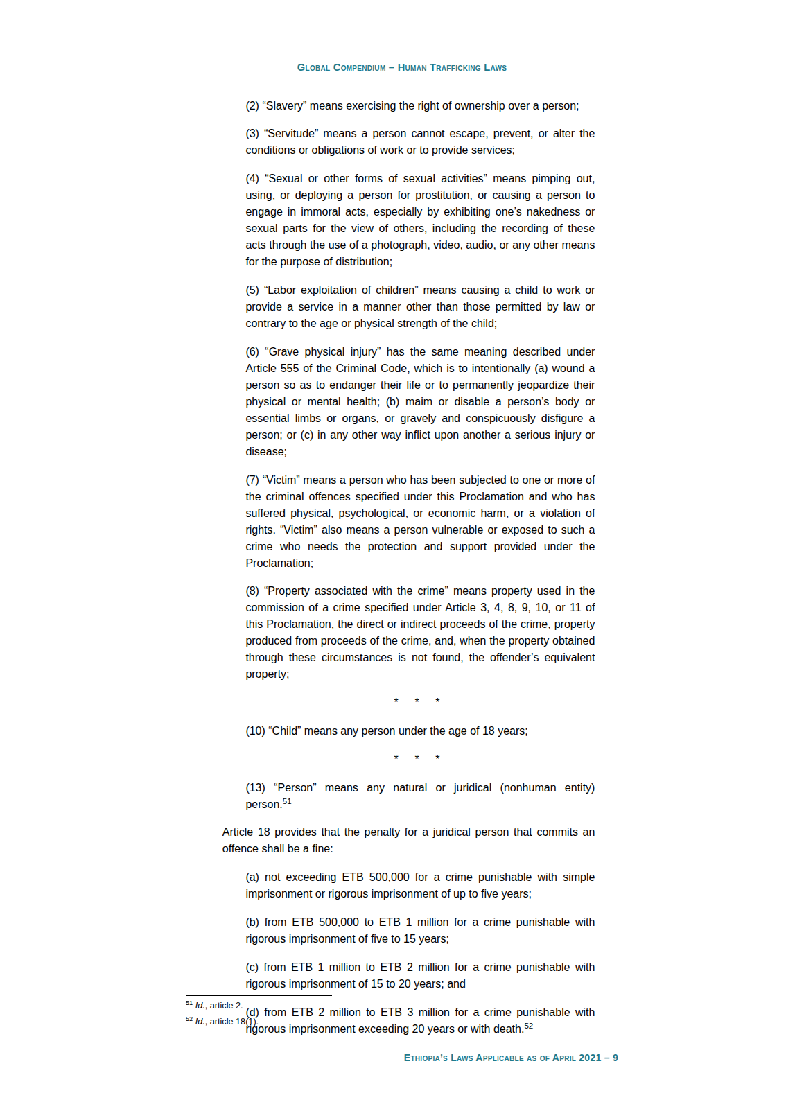Global Compendium – Human Trafficking Laws
(2) “Slavery” means exercising the right of ownership over a person;
(3) “Servitude” means a person cannot escape, prevent, or alter the conditions or obligations of work or to provide services;
(4) “Sexual or other forms of sexual activities” means pimping out, using, or deploying a person for prostitution, or causing a person to engage in immoral acts, especially by exhibiting one’s nakedness or sexual parts for the view of others, including the recording of these acts through the use of a photograph, video, audio, or any other means for the purpose of distribution;
(5) “Labor exploitation of children” means causing a child to work or provide a service in a manner other than those permitted by law or contrary to the age or physical strength of the child;
(6) “Grave physical injury” has the same meaning described under Article 555 of the Criminal Code, which is to intentionally (a) wound a person so as to endanger their life or to permanently jeopardize their physical or mental health; (b) maim or disable a person’s body or essential limbs or organs, or gravely and conspicuously disfigure a person; or (c) in any other way inflict upon another a serious injury or disease;
(7) “Victim” means a person who has been subjected to one or more of the criminal offences specified under this Proclamation and who has suffered physical, psychological, or economic harm, or a violation of rights. “Victim” also means a person vulnerable or exposed to such a crime who needs the protection and support provided under the Proclamation;
(8) “Property associated with the crime” means property used in the commission of a crime specified under Article 3, 4, 8, 9, 10, or 11 of this Proclamation, the direct or indirect proceeds of the crime, property produced from proceeds of the crime, and, when the property obtained through these circumstances is not found, the offender’s equivalent property;
* * *
(10) “Child” means any person under the age of 18 years;
* * *
(13) “Person” means any natural or juridical (nonhuman entity) person.51
Article 18 provides that the penalty for a juridical person that commits an offence shall be a fine:
(a) not exceeding ETB 500,000 for a crime punishable with simple imprisonment or rigorous imprisonment of up to five years;
(b) from ETB 500,000 to ETB 1 million for a crime punishable with rigorous imprisonment of five to 15 years;
(c) from ETB 1 million to ETB 2 million for a crime punishable with rigorous imprisonment of 15 to 20 years; and
(d) from ETB 2 million to ETB 3 million for a crime punishable with rigorous imprisonment exceeding 20 years or with death.52
51 Id., article 2.
52 Id., article 18(1).
Ethiopia’s Laws Applicable as of April 2021 – 9